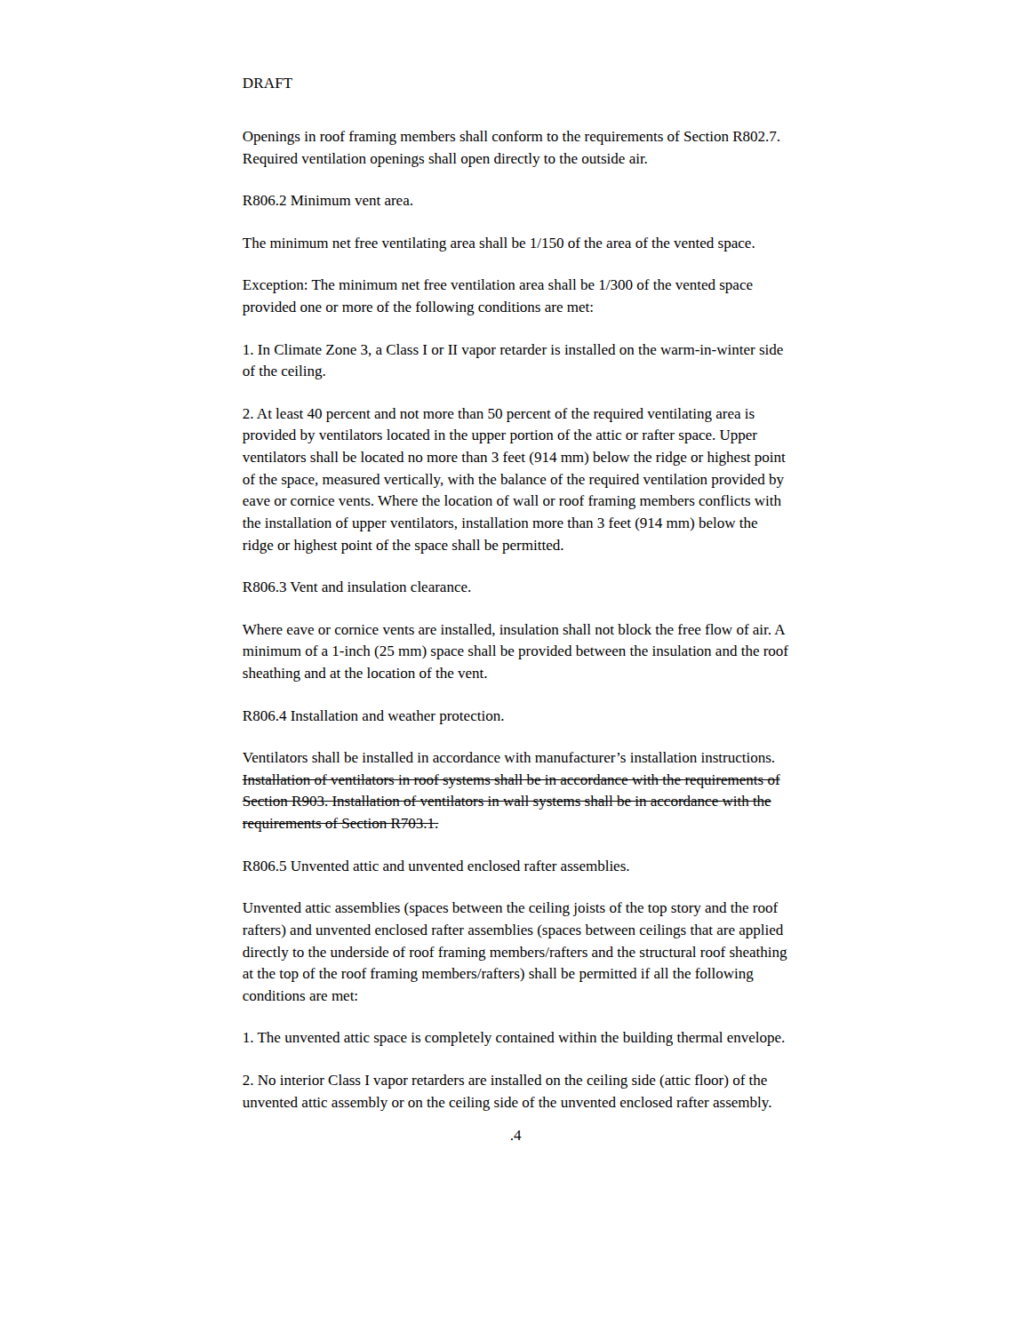DRAFT
Openings in roof framing members shall conform to the requirements of Section R802.7. Required ventilation openings shall open directly to the outside air.
R806.2 Minimum vent area.
The minimum net free ventilating area shall be 1/150 of the area of the vented space.
Exception: The minimum net free ventilation area shall be 1/300 of the vented space provided one or more of the following conditions are met:
1. In Climate Zone 3, a Class I or II vapor retarder is installed on the warm-in-winter side of the ceiling.
2. At least 40 percent and not more than 50 percent of the required ventilating area is provided by ventilators located in the upper portion of the attic or rafter space. Upper ventilators shall be located no more than 3 feet (914 mm) below the ridge or highest point of the space, measured vertically, with the balance of the required ventilation provided by eave or cornice vents. Where the location of wall or roof framing members conflicts with the installation of upper ventilators, installation more than 3 feet (914 mm) below the ridge or highest point of the space shall be permitted.
R806.3 Vent and insulation clearance.
Where eave or cornice vents are installed, insulation shall not block the free flow of air. A minimum of a 1-inch (25 mm) space shall be provided between the insulation and the roof sheathing and at the location of the vent.
R806.4 Installation and weather protection.
Ventilators shall be installed in accordance with manufacturer’s installation instructions. Installation of ventilators in roof systems shall be in accordance with the requirements of Section R903. Installation of ventilators in wall systems shall be in accordance with the requirements of Section R703.1.
R806.5 Unvented attic and unvented enclosed rafter assemblies.
Unvented attic assemblies (spaces between the ceiling joists of the top story and the roof rafters) and unvented enclosed rafter assemblies (spaces between ceilings that are applied directly to the underside of roof framing members/rafters and the structural roof sheathing at the top of the roof framing members/rafters) shall be permitted if all the following conditions are met:
1. The unvented attic space is completely contained within the building thermal envelope.
2. No interior Class I vapor retarders are installed on the ceiling side (attic floor) of the unvented attic assembly or on the ceiling side of the unvented enclosed rafter assembly.
.4